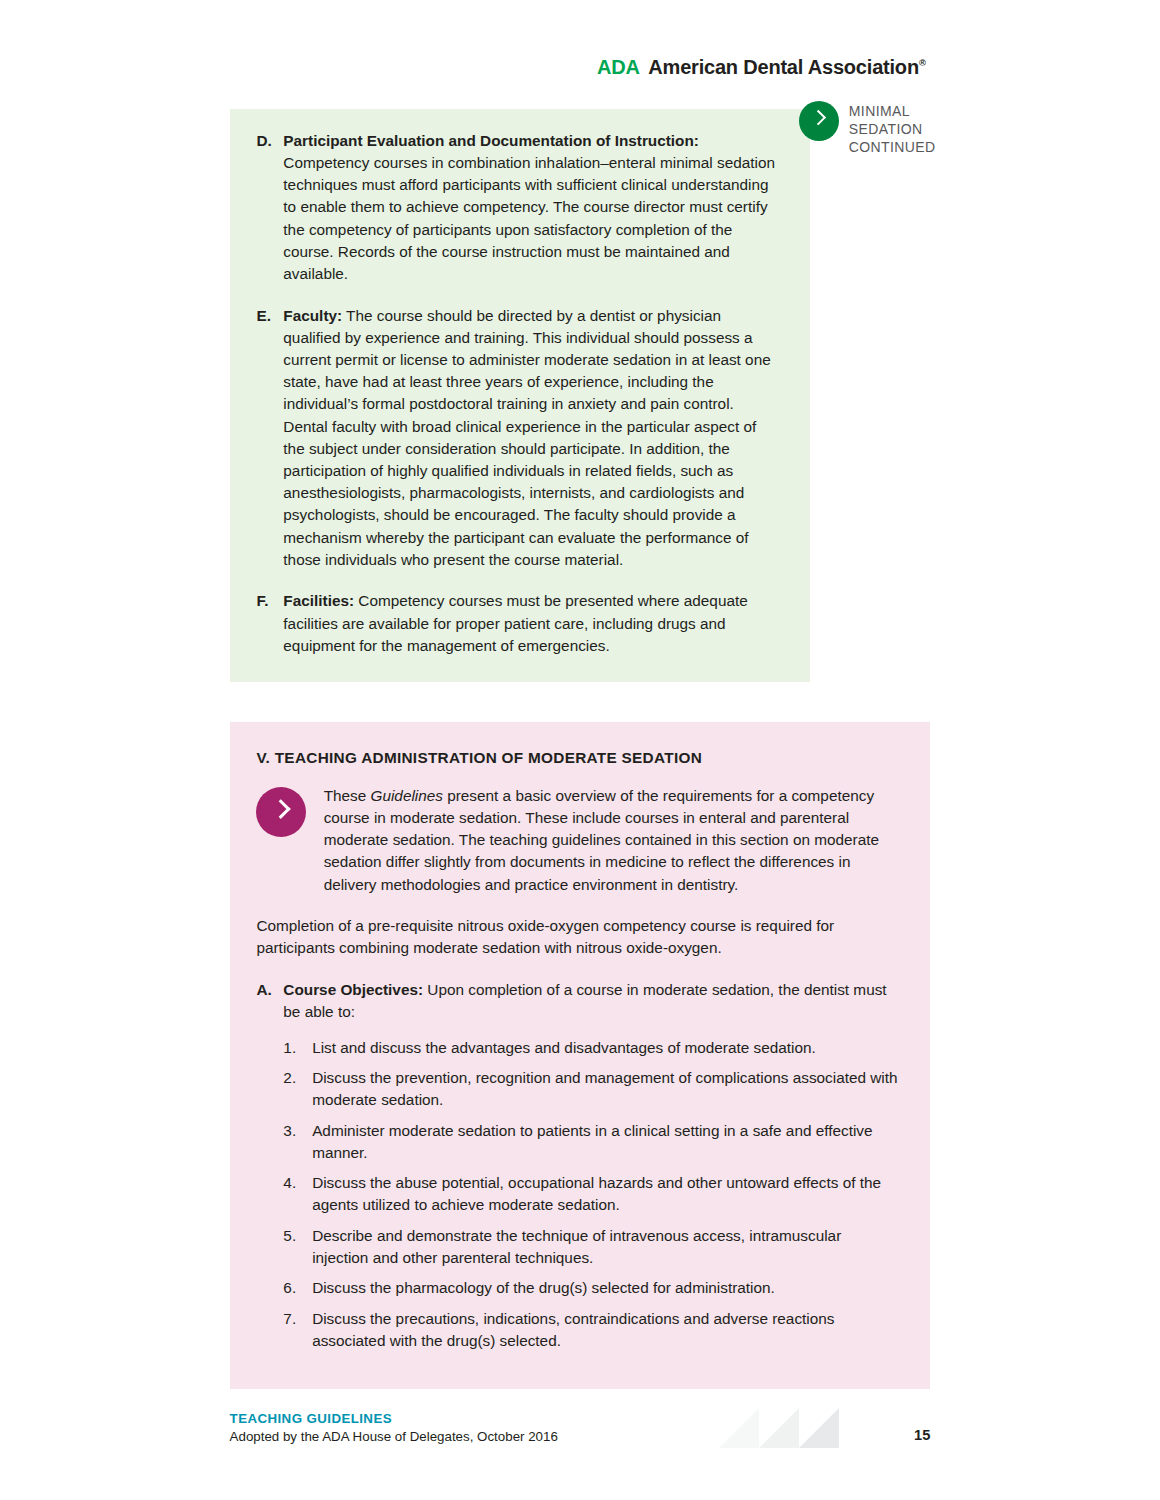ADA American Dental Association®
MINIMAL
SEDATION
CONTINUED
D.
Participant Evaluation and Documentation of Instruction: Competency courses in combination inhalation–enteral minimal sedation techniques must afford participants with sufficient clinical understanding to enable them to achieve competency. The course director must certify the competency of participants upon satisfactory completion of the course. Records of the course instruction must be maintained and available.
E.
Faculty: The course should be directed by a dentist or physician qualified by experience and training. This individual should possess a current permit or license to administer moderate sedation in at least one state, have had at least three years of experience, including the individual’s formal postdoctoral training in anxiety and pain control. Dental faculty with broad clinical experience in the particular aspect of the subject under consideration should participate. In addition, the participation of highly qualified individuals in related fields, such as anesthesiologists, pharmacologists, internists, and cardiologists and psychologists, should be encouraged. The faculty should provide a mechanism whereby the participant can evaluate the performance of those individuals who present the course material.
F.
Facilities: Competency courses must be presented where adequate facilities are available for proper patient care, including drugs and equipment for the management of emergencies.
V. TEACHING ADMINISTRATION OF MODERATE SEDATION
These Guidelines present a basic overview of the requirements for a competency course in moderate sedation. These include courses in enteral and parenteral moderate sedation. The teaching guidelines contained in this section on moderate sedation differ slightly from documents in medicine to reflect the differences in delivery methodologies and practice environment in dentistry.
Completion of a pre-requisite nitrous oxide-oxygen competency course is required for participants combining moderate sedation with nitrous oxide-oxygen.
A.
Course Objectives: Upon completion of a course in moderate sedation, the dentist must be able to:
List and discuss the advantages and disadvantages of moderate sedation.
Discuss the prevention, recognition and management of complications associated with moderate sedation.
Administer moderate sedation to patients in a clinical setting in a safe and effective manner.
Discuss the abuse potential, occupational hazards and other untoward effects of the agents utilized to achieve moderate sedation.
Describe and demonstrate the technique of intravenous access, intramuscular injection and other parenteral techniques.
Discuss the pharmacology of the drug(s) selected for administration.
Discuss the precautions, indications, contraindications and adverse reactions associated with the drug(s) selected.
TEACHING GUIDELINES
Adopted by the ADA House of Delegates, October 2016
15